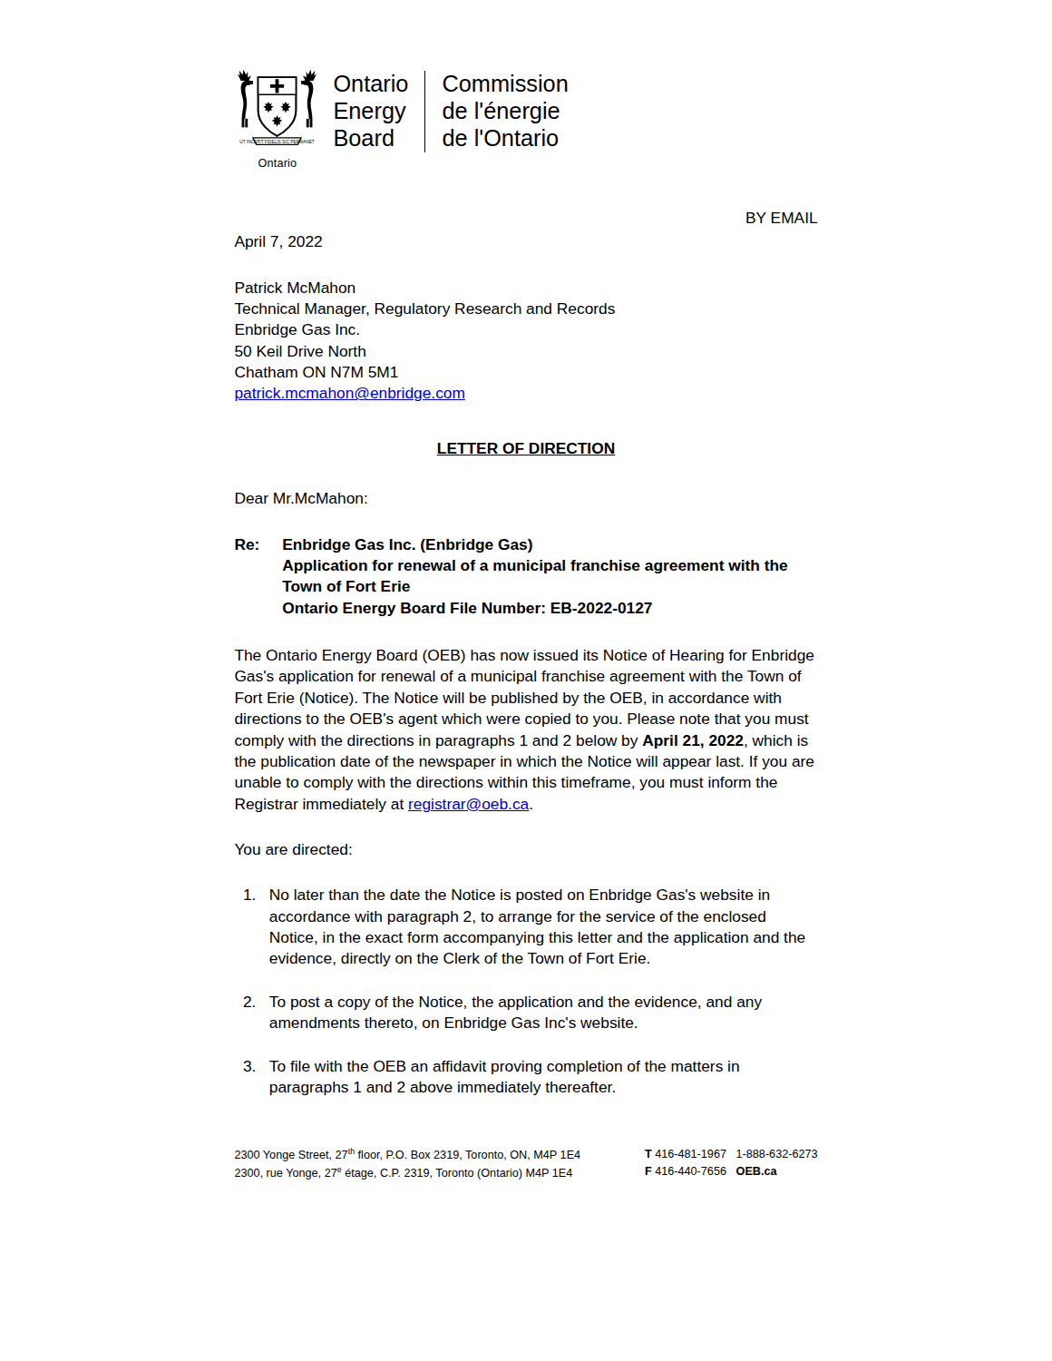UT INCEPIT FIDELIS SIC PERMANET
Ontario
Ontario
Energy
Board
Commission
de l'énergie
de l'Ontario
BY EMAIL
April 7, 2022
Patrick McMahon
Technical Manager, Regulatory Research and Records
Enbridge Gas Inc.
50 Keil Drive North
Chatham ON N7M 5M1
patrick.mcmahon@enbridge.com
LETTER OF DIRECTION
Dear Mr.McMahon:
Re:
Enbridge Gas Inc. (Enbridge Gas)
Application for renewal of a municipal franchise agreement with the Town of Fort Erie
Ontario Energy Board File Number: EB-2022-0127
The Ontario Energy Board (OEB) has now issued its Notice of Hearing for Enbridge Gas's application for renewal of a municipal franchise agreement with the Town of Fort Erie (Notice). The Notice will be published by the OEB, in accordance with directions to the OEB's agent which were copied to you. Please note that you must comply with the directions in paragraphs 1 and 2 below by April 21, 2022, which is the publication date of the newspaper in which the Notice will appear last. If you are unable to comply with the directions within this timeframe, you must inform the Registrar immediately at registrar@oeb.ca.
You are directed:
No later than the date the Notice is posted on Enbridge Gas's website in accordance with paragraph 2, to arrange for the service of the enclosed Notice, in the exact form accompanying this letter and the application and the evidence, directly on the Clerk of the Town of Fort Erie.
To post a copy of the Notice, the application and the evidence, and any amendments thereto, on Enbridge Gas Inc's website.
To file with the OEB an affidavit proving completion of the matters in paragraphs 1 and 2 above immediately thereafter.
2300 Yonge Street, 27th floor, P.O. Box 2319, Toronto, ON, M4P 1E4
2300, rue Yonge, 27e étage, C.P. 2319, Toronto (Ontario) M4P 1E4
T 416-481-1967 1-888-632-6273
F 416-440-7656 OEB.ca